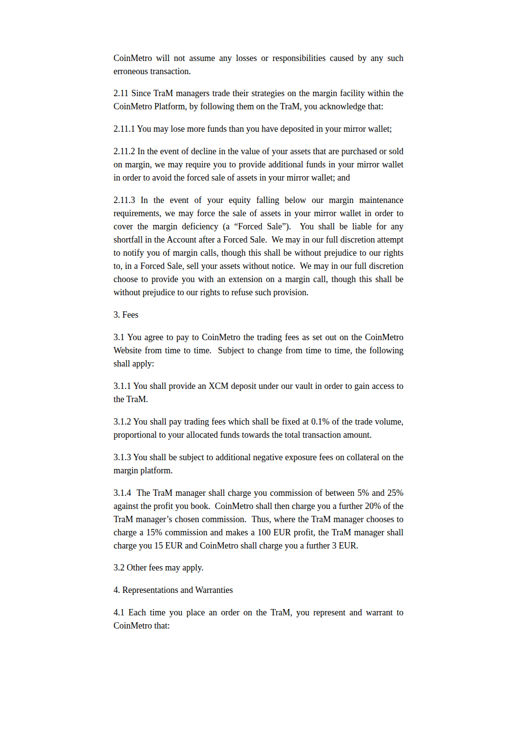CoinMetro will not assume any losses or responsibilities caused by any such erroneous transaction.
2.11 Since TraM managers trade their strategies on the margin facility within the CoinMetro Platform, by following them on the TraM, you acknowledge that:
2.11.1 You may lose more funds than you have deposited in your mirror wallet;
2.11.2 In the event of decline in the value of your assets that are purchased or sold on margin, we may require you to provide additional funds in your mirror wallet in order to avoid the forced sale of assets in your mirror wallet; and
2.11.3 In the event of your equity falling below our margin maintenance requirements, we may force the sale of assets in your mirror wallet in order to cover the margin deficiency (a “Forced Sale”). You shall be liable for any shortfall in the Account after a Forced Sale. We may in our full discretion attempt to notify you of margin calls, though this shall be without prejudice to our rights to, in a Forced Sale, sell your assets without notice. We may in our full discretion choose to provide you with an extension on a margin call, though this shall be without prejudice to our rights to refuse such provision.
3. Fees
3.1 You agree to pay to CoinMetro the trading fees as set out on the CoinMetro Website from time to time. Subject to change from time to time, the following shall apply:
3.1.1 You shall provide an XCM deposit under our vault in order to gain access to the TraM.
3.1.2 You shall pay trading fees which shall be fixed at 0.1% of the trade volume, proportional to your allocated funds towards the total transaction amount.
3.1.3 You shall be subject to additional negative exposure fees on collateral on the margin platform.
3.1.4 The TraM manager shall charge you commission of between 5% and 25% against the profit you book. CoinMetro shall then charge you a further 20% of the TraM manager’s chosen commission. Thus, where the TraM manager chooses to charge a 15% commission and makes a 100 EUR profit, the TraM manager shall charge you 15 EUR and CoinMetro shall charge you a further 3 EUR.
3.2 Other fees may apply.
4. Representations and Warranties
4.1 Each time you place an order on the TraM, you represent and warrant to CoinMetro that: